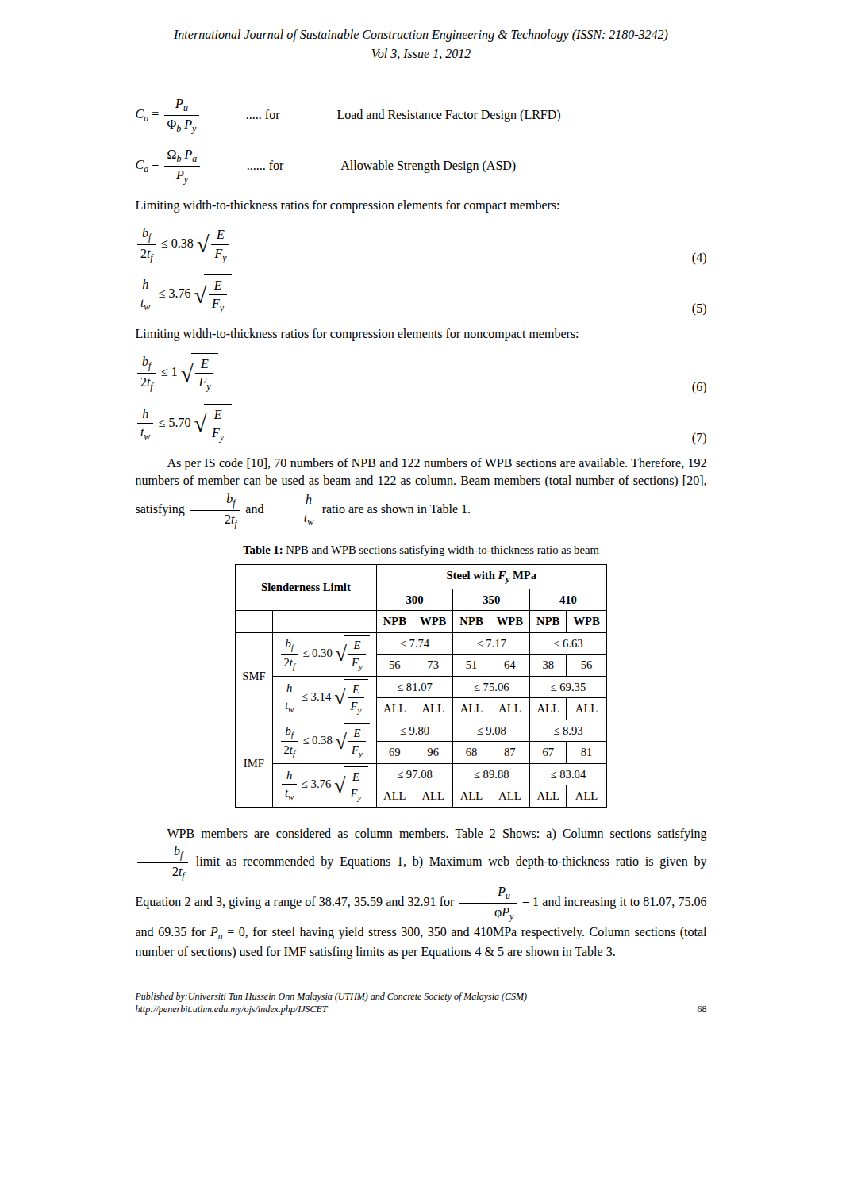International Journal of Sustainable Construction Engineering & Technology (ISSN: 2180-3242)
Vol 3, Issue 1, 2012
Ca = Pu Φb Py ..... for Load and Resistance Factor Design (LRFD)
Ca = Ωb Pa Py ...... for Allowable Strength Design (ASD)
Limiting width-to-thickness ratios for compression elements for compact members:
bf 2tf ≤ 0.38 √ E Fy
(4)
h tw ≤ 3.76 √ E Fy
(5)
Limiting width-to-thickness ratios for compression elements for noncompact members:
bf 2tf ≤ 1 √ E Fy
(6)
h tw ≤ 5.70 √ E Fy
(7)
As per IS code [10], 70 numbers of NPB and 122 numbers of WPB sections are available. Therefore, 192 numbers of member can be used as beam and 122 as column. Beam members (total number of sections) [20], satisfying bf 2tf and h tw ratio are as shown in Table 1.
Table 1: NPB and WPB sections satisfying width-to-thickness ratio as beam
| Slenderness Limit | Steel with F y MPa |
| --- | --- |
| 300 | 350 | 410 |
| | | NPB | WPB | NPB | WPB | NPB | WPB |
| SMF | b f 2 t f ≤ 0.30 √ E F y | ≤ 7.74 | ≤ 7.17 | ≤ 6.63 |
| 56 | 73 | 51 | 64 | 38 | 56 |
| h t w ≤ 3.14 √ E F y | ≤ 81.07 | ≤ 75.06 | ≤ 69.35 |
| ALL | ALL | ALL | ALL | ALL | ALL |
| IMF | b f 2 t f ≤ 0.38 √ E F y | ≤ 9.80 | ≤ 9.08 | ≤ 8.93 |
| 69 | 96 | 68 | 87 | 67 | 81 |
| h t w ≤ 3.76 √ E F y | ≤ 97.08 | ≤ 89.88 | ≤ 83.04 |
| ALL | ALL | ALL | ALL | ALL | ALL |
WPB members are considered as column members. Table 2 Shows: a) Column sections satisfying bf 2tf limit as recommended by Equations 1, b) Maximum web depth-to-thickness ratio is given by Equation 2 and 3, giving a range of 38.47, 35.59 and 32.91 for Pu φPy = 1 and increasing it to 81.07, 75.06 and 69.35 for Pu = 0, for steel having yield stress 300, 350 and 410MPa respectively. Column sections (total number of sections) used for IMF satisfing limits as per Equations 4 & 5 are shown in Table 3.
Published by:Universiti Tun Hussein Onn Malaysia (UTHM) and Concrete Society of Malaysia (CSM)
http://penerbit.uthm.edu.my/ojs/index.php/IJSCET
68